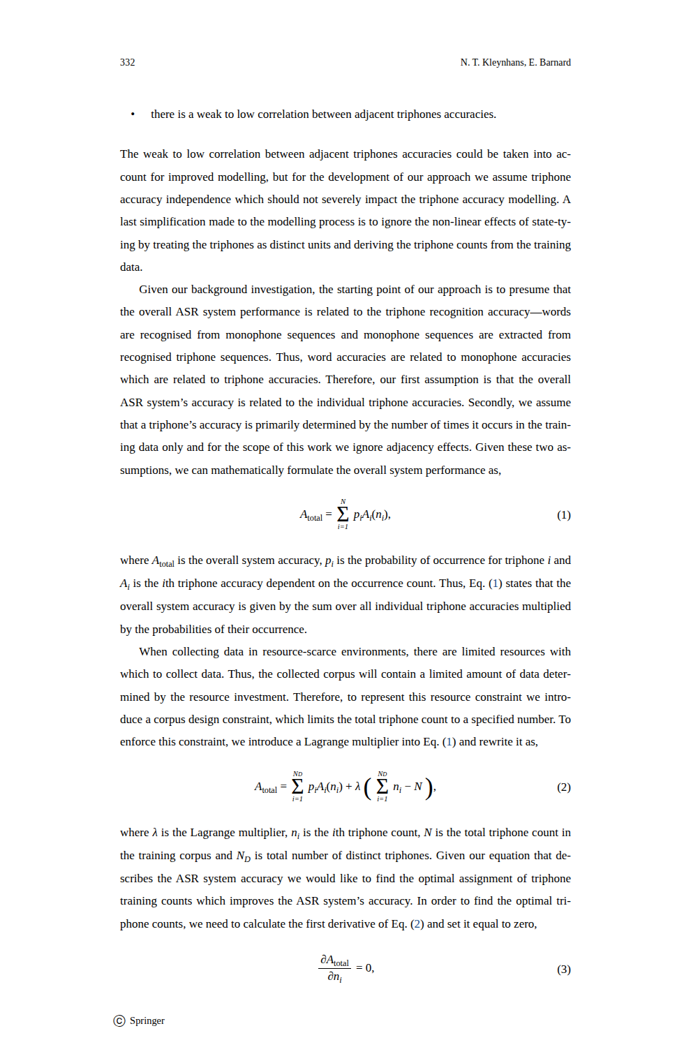332 N. T. Kleynhans, E. Barnard
there is a weak to low correlation between adjacent triphones accuracies.
The weak to low correlation between adjacent triphones accuracies could be taken into account for improved modelling, but for the development of our approach we assume triphone accuracy independence which should not severely impact the triphone accuracy modelling. A last simplification made to the modelling process is to ignore the non-linear effects of state-tying by treating the triphones as distinct units and deriving the triphone counts from the training data.
Given our background investigation, the starting point of our approach is to presume that the overall ASR system performance is related to the triphone recognition accuracy—words are recognised from monophone sequences and monophone sequences are extracted from recognised triphone sequences. Thus, word accuracies are related to monophone accuracies which are related to triphone accuracies. Therefore, our first assumption is that the overall ASR system’s accuracy is related to the individual triphone accuracies. Secondly, we assume that a triphone’s accuracy is primarily determined by the number of times it occurs in the training data only and for the scope of this work we ignore adjacency effects. Given these two assumptions, we can mathematically formulate the overall system performance as,
Atotal = NΣi=1 pi Ai(ni),
(1)
where Atotal is the overall system accuracy, pi is the probability of occurrence for triphone i and Ai is the ith triphone accuracy dependent on the occurrence count. Thus, Eq. (1) states that the overall system accuracy is given by the sum over all individual triphone accuracies multiplied by the probabilities of their occurrence.
When collecting data in resource-scarce environments, there are limited resources with which to collect data. Thus, the collected corpus will contain a limited amount of data determined by the resource investment. Therefore, to represent this resource constraint we introduce a corpus design constraint, which limits the total triphone count to a specified number. To enforce this constraint, we introduce a Lagrange multiplier into Eq. (1) and rewrite it as,
Atotal = ND Σi=1 pi Ai(ni) + λ ( ND Σi=1 ni − N ),
(2)
where λ is the Lagrange multiplier, ni is the ith triphone count, N is the total triphone count in the training corpus and ND is total number of distinct triphones. Given our equation that describes the ASR system accuracy we would like to find the optimal assignment of triphone training counts which improves the ASR system’s accuracy. In order to find the optimal triphone counts, we need to calculate the first derivative of Eq. (2) and set it equal to zero,
∂Atotal∂ni = 0,
(3)
ⓒ Springer